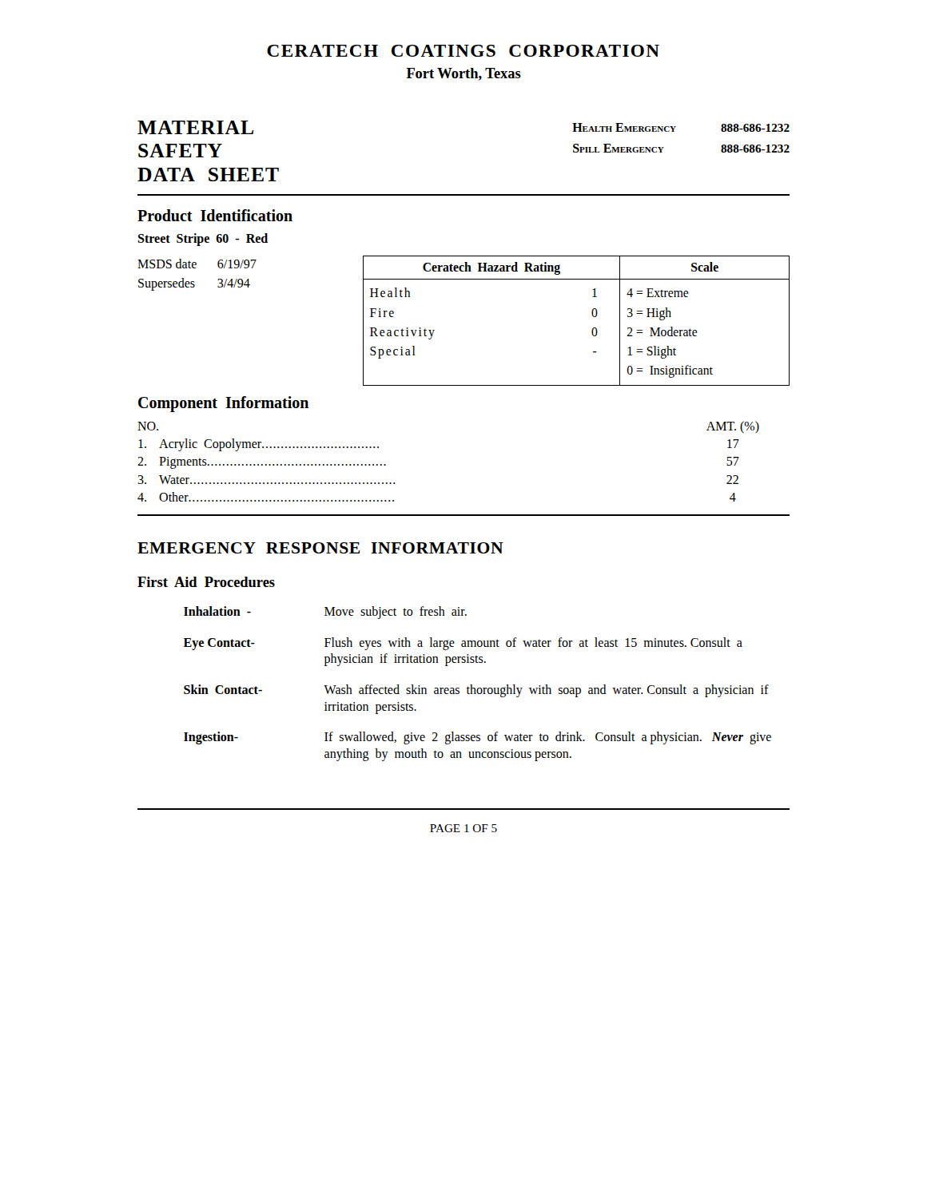CERATECH COATINGS CORPORATION
Fort Worth, Texas
Material
Safety
Data Sheet
| Health Emergency | 888-686-1232 |
| Spill Emergency | 888-686-1232 |
Product Identification
Street Stripe 60 - Red
| MSDS date | 6/19/97 |
| Supersedes | 3/4/94 |
| Ceratech Hazard Rating | Scale |
| --- | --- |
| / Health / 1 / / Fire / 0 / / Reactivity / 0 / / Special / - / | / 4 = Extreme / / 3 = High / / 2 = Moderate / / 1 = Slight / / 0 = Insignificant / |
Component Information
| NO. | | AMT. (%) |
| 1. | Acrylic Copolymer ............................... | 17 |
| 2. | Pigments ............................................... | 57 |
| 3. | Water ...................................................... | 22 |
| 4. | Other ...................................................... | 4 |
EMERGENCY RESPONSE INFORMATION
First Aid Procedures
| Inhalation - | Move subject to fresh air. |
| Eye Contact- | Flush eyes with a large amount of water for at least 15 minutes. Consult a physician if irritation persists. |
| Skin Contact- | Wash affected skin areas thoroughly with soap and water. Consult a physician if irritation persists. |
| Ingestion- | If swallowed, give 2 glasses of water to drink. Consult a physician. Never give anything by mouth to an unconscious person. |
PAGE 1 OF 5